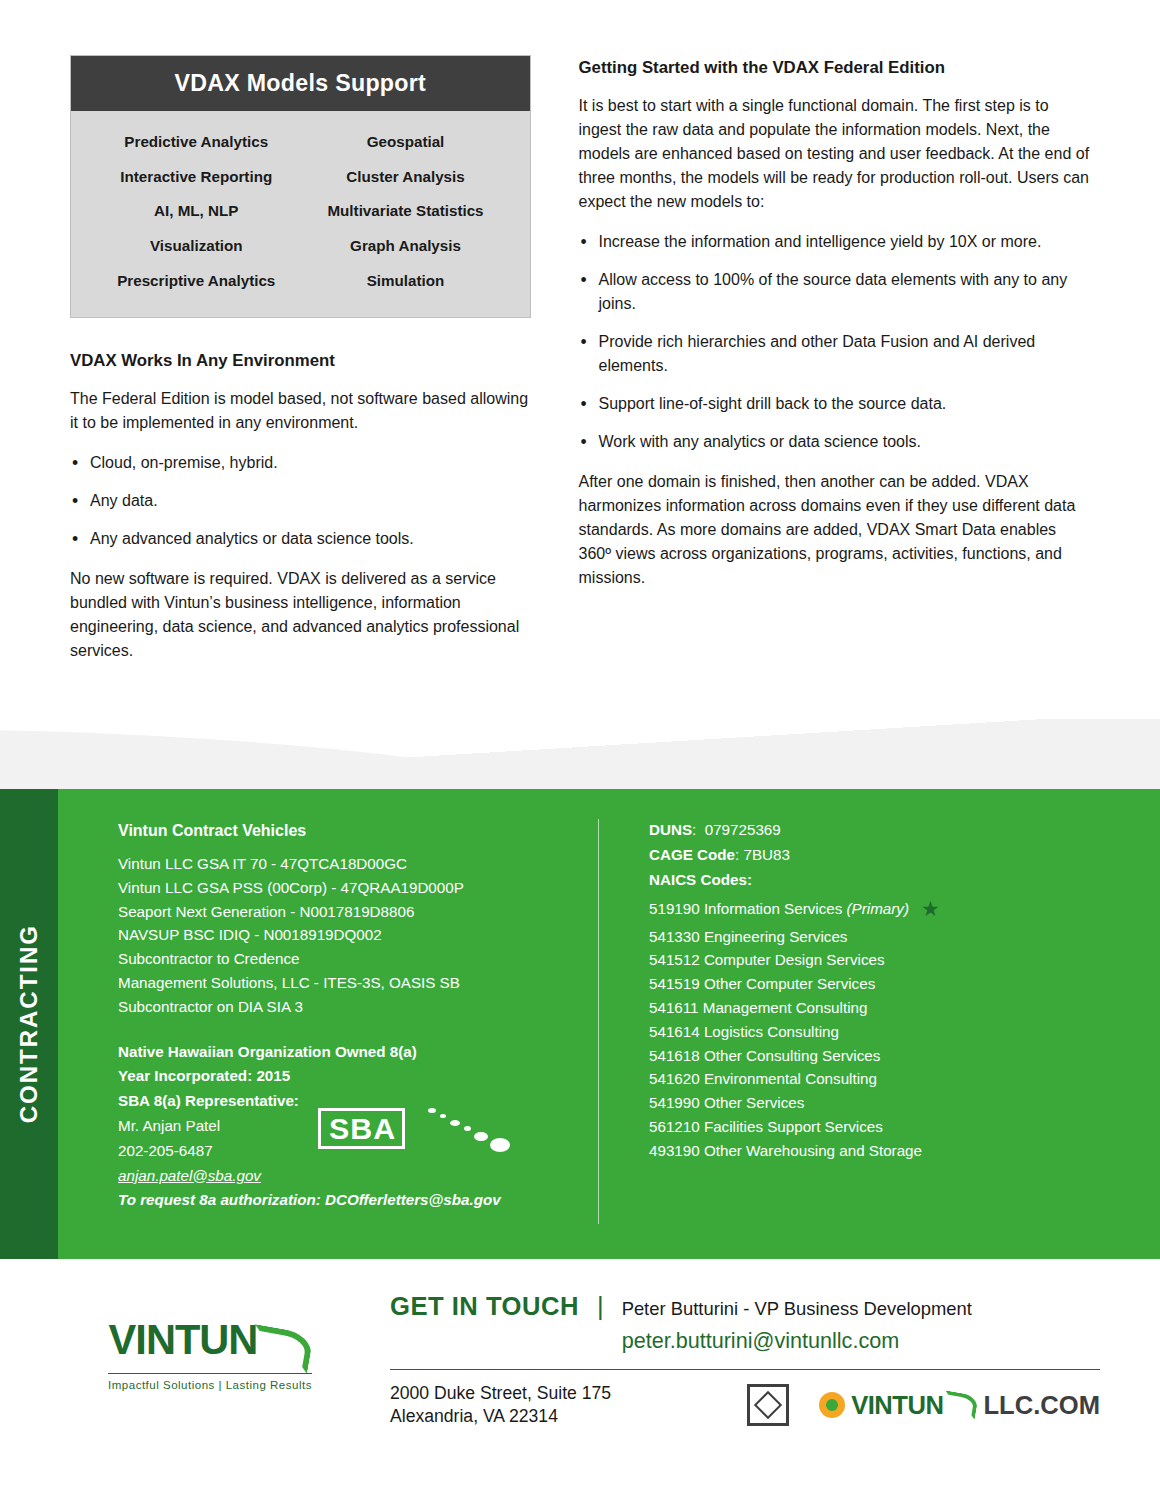VDAX Models Support
| Predictive Analytics | Geospatial |
| Interactive Reporting | Cluster Analysis |
| AI, ML, NLP | Multivariate Statistics |
| Visualization | Graph Analysis |
| Prescriptive Analytics | Simulation |
VDAX Works In Any Environment
The Federal Edition is model based, not software based allowing it to be implemented in any environment.
Cloud, on-premise, hybrid.
Any data.
Any advanced analytics or data science tools.
No new software is required. VDAX is delivered as a service bundled with Vintun’s business intelligence, information engineering, data science, and advanced analytics professional services.
Getting Started with the VDAX Federal Edition
It is best to start with a single functional domain. The first step is to ingest the raw data and populate the information models. Next, the models are enhanced based on testing and user feedback. At the end of three months, the models will be ready for production roll-out. Users can expect the new models to:
Increase the information and intelligence yield by 10X or more.
Allow access to 100% of the source data elements with any to any joins.
Provide rich hierarchies and other Data Fusion and AI derived elements.
Support line-of-sight drill back to the source data.
Work with any analytics or data science tools.
After one domain is finished, then another can be added. VDAX harmonizes information across domains even if they use different data standards. As more domains are added, VDAX Smart Data enables 360º views across organizations, programs, activities, functions, and missions.
CONTRACTING
Vintun Contract Vehicles
Vintun LLC GSA IT 70 - 47QTCA18D00GC
Vintun LLC GSA PSS (00Corp) - 47QRAA19D000P
Seaport Next Generation - N0017819D8806
NAVSUP BSC IDIQ - N0018919DQ002
Subcontractor to Credence
Management Solutions, LLC - ITES-3S, OASIS SB
Subcontractor on DIA SIA 3
Native Hawaiian Organization Owned 8(a)
Year Incorporated: 2015
SBA 8(a) Representative:
Mr. Anjan Patel
202-205-6487
anjan.patel@sba.gov
To request 8a authorization: DCOfferletters@sba.gov
SBA
DUNS: 079725369
CAGE Code: 7BU83
NAICS Codes:
519190 Information Services (Primary) ★
541330 Engineering Services
541512 Computer Design Services
541519 Other Computer Services
541611 Management Consulting
541614 Logistics Consulting
541618 Other Consulting Services
541620 Environmental Consulting
541990 Other Services
561210 Facilities Support Services
493190 Other Warehousing and Storage
VINTUN
Impactful Solutions | Lasting Results
GET IN TOUCH |
Peter Butturini - VP Business Development peter.butturini@vintunllc.com
2000 Duke Street, Suite 175
Alexandria, VA 22314
VINTUN LLC.COM